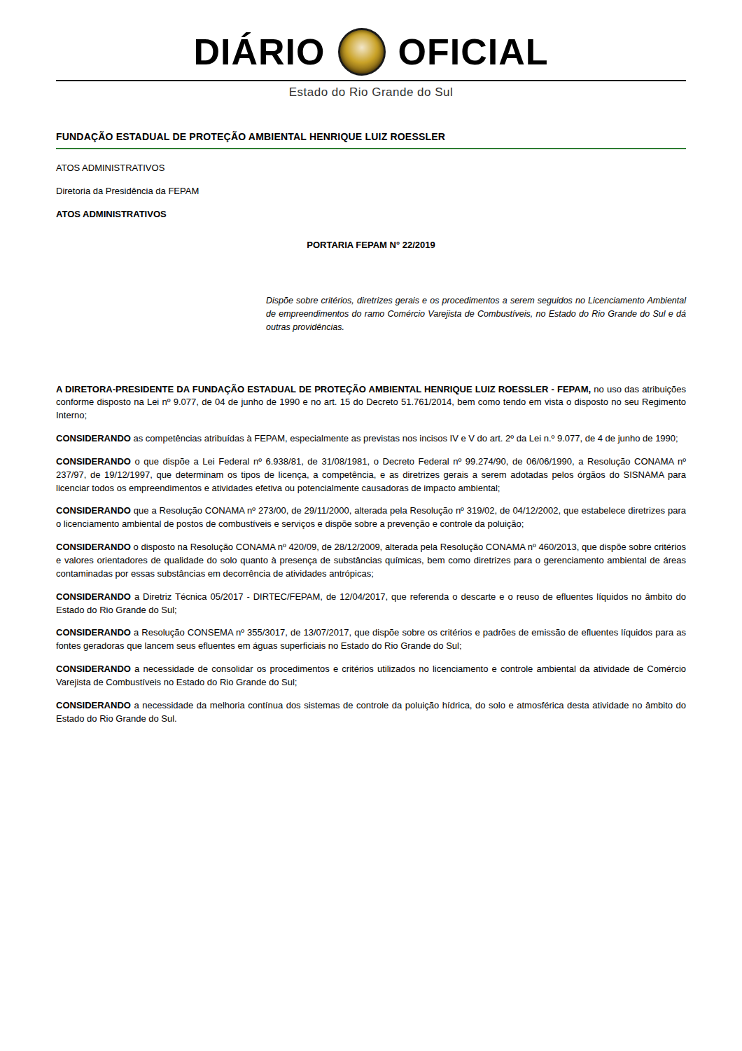DIÁRIO OFICIAL
Estado do Rio Grande do Sul
FUNDAÇÃO ESTADUAL DE PROTEÇÃO AMBIENTAL HENRIQUE LUIZ ROESSLER
ATOS ADMINISTRATIVOS
Diretoria da Presidência da FEPAM
ATOS ADMINISTRATIVOS
PORTARIA FEPAM N° 22/2019
Dispõe sobre critérios, diretrizes gerais e os procedimentos a serem seguidos no Licenciamento Ambiental de empreendimentos do ramo Comércio Varejista de Combustíveis, no Estado do Rio Grande do Sul e dá outras providências.
A DIRETORA-PRESIDENTE DA FUNDAÇÃO ESTADUAL DE PROTEÇÃO AMBIENTAL HENRIQUE LUIZ ROESSLER - FEPAM, no uso das atribuições conforme disposto na Lei nº 9.077, de 04 de junho de 1990 e no art. 15 do Decreto 51.761/2014, bem como tendo em vista o disposto no seu Regimento Interno;
CONSIDERANDO as competências atribuídas à FEPAM, especialmente as previstas nos incisos IV e V do art. 2º da Lei n.º 9.077, de 4 de junho de 1990;
CONSIDERANDO o que dispõe a Lei Federal nº 6.938/81, de 31/08/1981, o Decreto Federal nº 99.274/90, de 06/06/1990, a Resolução CONAMA nº 237/97, de 19/12/1997, que determinam os tipos de licença, a competência, e as diretrizes gerais a serem adotadas pelos órgãos do SISNAMA para licenciar todos os empreendimentos e atividades efetiva ou potencialmente causadoras de impacto ambiental;
CONSIDERANDO que a Resolução CONAMA nº 273/00, de 29/11/2000, alterada pela Resolução nº 319/02, de 04/12/2002, que estabelece diretrizes para o licenciamento ambiental de postos de combustíveis e serviços e dispõe sobre a prevenção e controle da poluição;
CONSIDERANDO o disposto na Resolução CONAMA nº 420/09, de 28/12/2009, alterada pela Resolução CONAMA nº 460/2013, que dispõe sobre critérios e valores orientadores de qualidade do solo quanto à presença de substâncias químicas, bem como diretrizes para o gerenciamento ambiental de áreas contaminadas por essas substâncias em decorrência de atividades antrópicas;
CONSIDERANDO a Diretriz Técnica 05/2017 - DIRTEC/FEPAM, de 12/04/2017, que referenda o descarte e o reuso de efluentes líquidos no âmbito do Estado do Rio Grande do Sul;
CONSIDERANDO a Resolução CONSEMA nº 355/3017, de 13/07/2017, que dispõe sobre os critérios e padrões de emissão de efluentes líquidos para as fontes geradoras que lancem seus efluentes em águas superficiais no Estado do Rio Grande do Sul;
CONSIDERANDO a necessidade de consolidar os procedimentos e critérios utilizados no licenciamento e controle ambiental da atividade de Comércio Varejista de Combustíveis no Estado do Rio Grande do Sul;
CONSIDERANDO a necessidade da melhoria contínua dos sistemas de controle da poluição hídrica, do solo e atmosférica desta atividade no âmbito do Estado do Rio Grande do Sul.